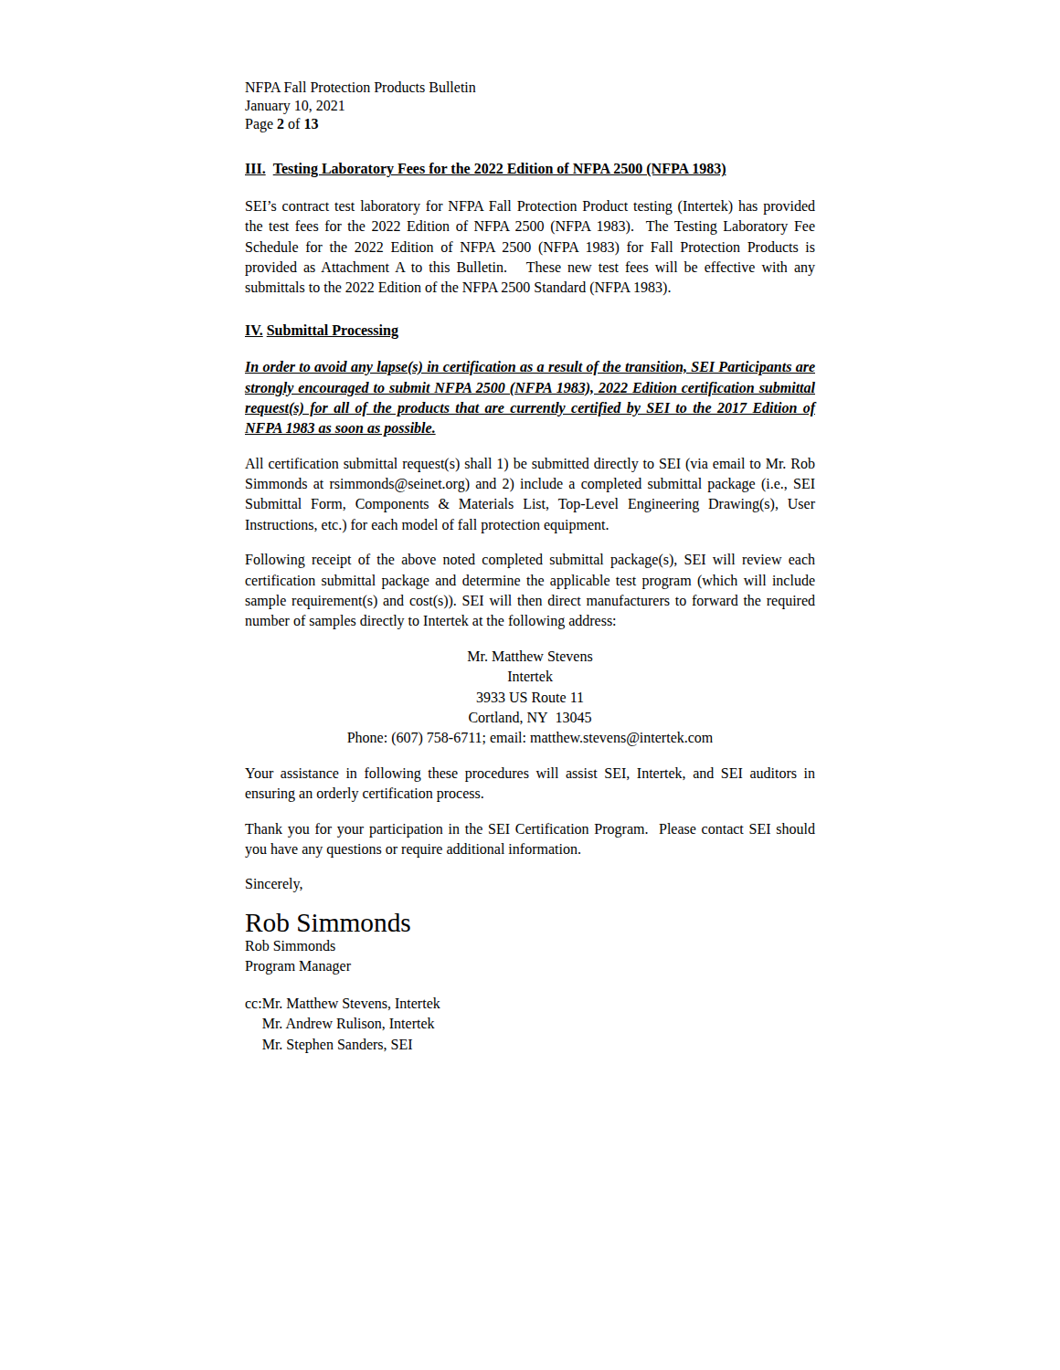NFPA Fall Protection Products Bulletin
January 10, 2021
Page 2 of 13
III.
Testing Laboratory Fees for the 2022 Edition of NFPA 2500 (NFPA 1983)
SEI’s contract test laboratory for NFPA Fall Protection Product testing (Intertek) has provided the test fees for the 2022 Edition of NFPA 2500 (NFPA 1983). The Testing Laboratory Fee Schedule for the 2022 Edition of NFPA 2500 (NFPA 1983) for Fall Protection Products is provided as Attachment A to this Bulletin. These new test fees will be effective with any submittals to the 2022 Edition of the NFPA 2500 Standard (NFPA 1983).
IV.
Submittal Processing
In order to avoid any lapse(s) in certification as a result of the transition, SEI Participants are strongly encouraged to submit NFPA 2500 (NFPA 1983), 2022 Edition certification submittal request(s) for all of the products that are currently certified by SEI to the 2017 Edition of NFPA 1983 as soon as possible.
All certification submittal request(s) shall 1) be submitted directly to SEI (via email to Mr. Rob Simmonds at rsimmonds@seinet.org) and 2) include a completed submittal package (i.e., SEI Submittal Form, Components & Materials List, Top-Level Engineering Drawing(s), User Instructions, etc.) for each model of fall protection equipment.
Following receipt of the above noted completed submittal package(s), SEI will review each certification submittal package and determine the applicable test program (which will include sample requirement(s) and cost(s)). SEI will then direct manufacturers to forward the required number of samples directly to Intertek at the following address:
Mr. Matthew Stevens
Intertek
3933 US Route 11
Cortland, NY 13045
Phone: (607) 758-6711; email: matthew.stevens@intertek.com
Your assistance in following these procedures will assist SEI, Intertek, and SEI auditors in ensuring an orderly certification process.
Thank you for your participation in the SEI Certification Program. Please contact SEI should you have any questions or require additional information.
Sincerely,
Rob Simmonds
Rob Simmonds
Program Manager
| cc: | Mr. Matthew Stevens, Intertek |
| | Mr. Andrew Rulison, Intertek |
| | Mr. Stephen Sanders, SEI |